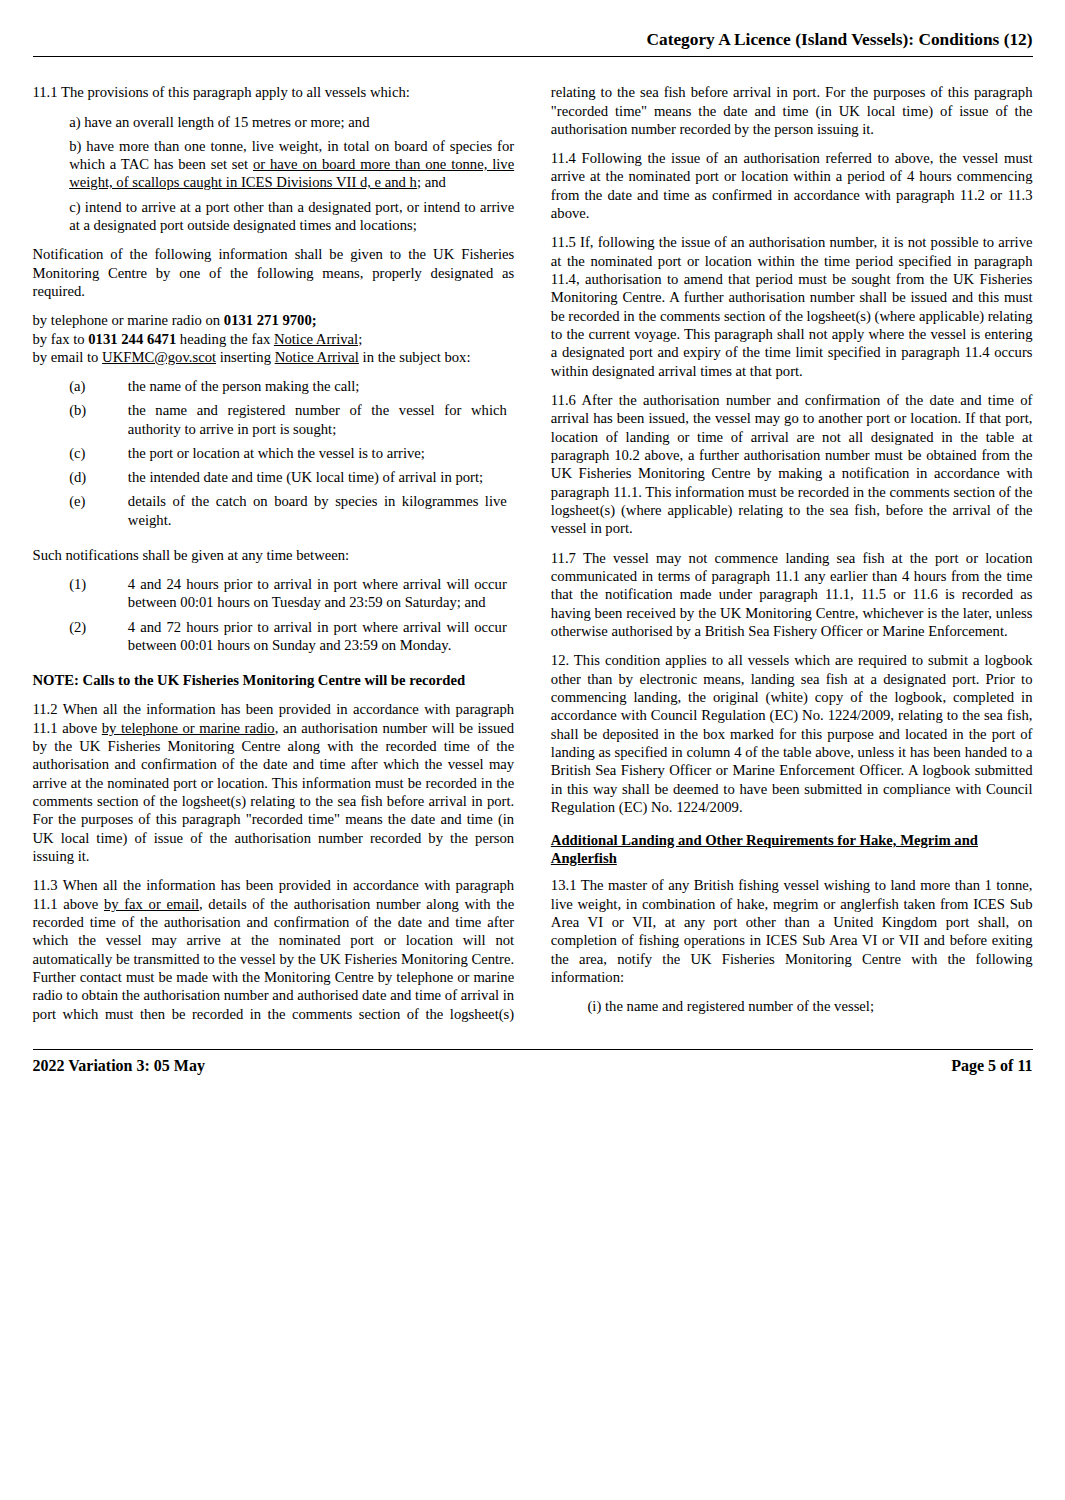Category A Licence (Island Vessels): Conditions (12)
11.1 The provisions of this paragraph apply to all vessels which:
a) have an overall length of 15 metres or more; and
b) have more than one tonne, live weight, in total on board of species for which a TAC has been set set or have on board more than one tonne, live weight, of scallops caught in ICES Divisions VII d, e and h; and
c) intend to arrive at a port other than a designated port, or intend to arrive at a designated port outside designated times and locations;
Notification of the following information shall be given to the UK Fisheries Monitoring Centre by one of the following means, properly designated as required.
by telephone or marine radio on 0131 271 9700;
by fax to 0131 244 6471 heading the fax Notice Arrival;
by email to UKFMC@gov.scot inserting Notice Arrival in the subject box:
| (a) | the name of the person making the call; |
| (b) | the name and registered number of the vessel for which authority to arrive in port is sought; |
| (c) | the port or location at which the vessel is to arrive; |
| (d) | the intended date and time (UK local time) of arrival in port; |
| (e) | details of the catch on board by species in kilogrammes live weight. |
Such notifications shall be given at any time between:
| (1) | 4 and 24 hours prior to arrival in port where arrival will occur between 00:01 hours on Tuesday and 23:59 on Saturday; and |
| (2) | 4 and 72 hours prior to arrival in port where arrival will occur between 00:01 hours on Sunday and 23:59 on Monday. |
NOTE: Calls to the UK Fisheries Monitoring Centre will be recorded
11.2 When all the information has been provided in accordance with paragraph 11.1 above by telephone or marine radio, an authorisation number will be issued by the UK Fisheries Monitoring Centre along with the recorded time of the authorisation and confirmation of the date and time after which the vessel may arrive at the nominated port or location. This information must be recorded in the comments section of the logsheet(s) relating to the sea fish before arrival in port. For the purposes of this paragraph "recorded time" means the date and time (in UK local time) of issue of the authorisation number recorded by the person issuing it.
11.3 When all the information has been provided in accordance with paragraph 11.1 above by fax or email, details of the authorisation number along with the recorded time of the authorisation and confirmation of the date and time after which the vessel may arrive at the nominated port or location will not automatically be transmitted to the vessel by the UK Fisheries Monitoring Centre. Further contact must be made with the Monitoring Centre by telephone or marine radio to obtain the authorisation number and authorised date and time of arrival in port which must then be recorded in the comments section of the logsheet(s) relating to the sea fish before arrival in port. For the purposes of this paragraph "recorded time" means the date and time (in UK local time) of issue of the authorisation number recorded by the person issuing it.
11.4 Following the issue of an authorisation referred to above, the vessel must arrive at the nominated port or location within a period of 4 hours commencing from the date and time as confirmed in accordance with paragraph 11.2 or 11.3 above.
11.5 If, following the issue of an authorisation number, it is not possible to arrive at the nominated port or location within the time period specified in paragraph 11.4, authorisation to amend that period must be sought from the UK Fisheries Monitoring Centre. A further authorisation number shall be issued and this must be recorded in the comments section of the logsheet(s) (where applicable) relating to the current voyage. This paragraph shall not apply where the vessel is entering a designated port and expiry of the time limit specified in paragraph 11.4 occurs within designated arrival times at that port.
11.6 After the authorisation number and confirmation of the date and time of arrival has been issued, the vessel may go to another port or location. If that port, location of landing or time of arrival are not all designated in the table at paragraph 10.2 above, a further authorisation number must be obtained from the UK Fisheries Monitoring Centre by making a notification in accordance with paragraph 11.1. This information must be recorded in the comments section of the logsheet(s) (where applicable) relating to the sea fish, before the arrival of the vessel in port.
11.7 The vessel may not commence landing sea fish at the port or location communicated in terms of paragraph 11.1 any earlier than 4 hours from the time that the notification made under paragraph 11.1, 11.5 or 11.6 is recorded as having been received by the UK Monitoring Centre, whichever is the later, unless otherwise authorised by a British Sea Fishery Officer or Marine Enforcement.
12. This condition applies to all vessels which are required to submit a logbook other than by electronic means, landing sea fish at a designated port. Prior to commencing landing, the original (white) copy of the logbook, completed in accordance with Council Regulation (EC) No. 1224/2009, relating to the sea fish, shall be deposited in the box marked for this purpose and located in the port of landing as specified in column 4 of the table above, unless it has been handed to a British Sea Fishery Officer or Marine Enforcement Officer. A logbook submitted in this way shall be deemed to have been submitted in compliance with Council Regulation (EC) No. 1224/2009.
Additional Landing and Other Requirements for Hake, Megrim and Anglerfish
13.1 The master of any British fishing vessel wishing to land more than 1 tonne, live weight, in combination of hake, megrim or anglerfish taken from ICES Sub Area VI or VII, at any port other than a United Kingdom port shall, on completion of fishing operations in ICES Sub Area VI or VII and before exiting the area, notify the UK Fisheries Monitoring Centre with the following information:
(i) the name and registered number of the vessel;
2022 Variation 3: 05 May
Page 5 of 11